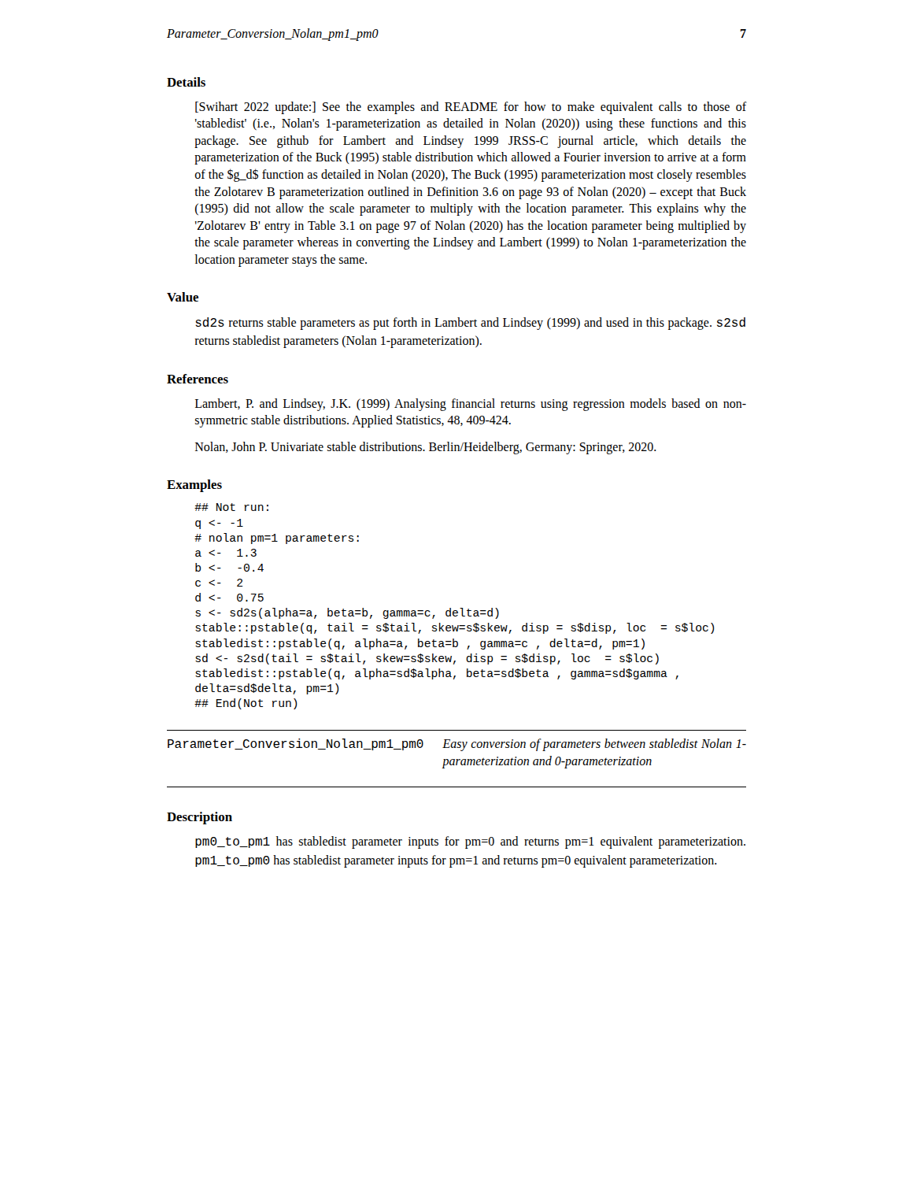Parameter_Conversion_Nolan_pm1_pm0 7
Details
[Swihart 2022 update:] See the examples and README for how to make equivalent calls to those of 'stabledist' (i.e., Nolan's 1-parameterization as detailed in Nolan (2020)) using these functions and this package. See github for Lambert and Lindsey 1999 JRSS-C journal article, which details the parameterization of the Buck (1995) stable distribution which allowed a Fourier inversion to arrive at a form of the $g_d$ function as detailed in Nolan (2020), The Buck (1995) parameterization most closely resembles the Zolotarev B parameterization outlined in Definition 3.6 on page 93 of Nolan (2020) – except that Buck (1995) did not allow the scale parameter to multiply with the location parameter. This explains why the 'Zolotarev B' entry in Table 3.1 on page 97 of Nolan (2020) has the location parameter being multiplied by the scale parameter whereas in converting the Lindsey and Lambert (1999) to Nolan 1-parameterization the location parameter stays the same.
Value
sd2s returns stable parameters as put forth in Lambert and Lindsey (1999) and used in this package. s2sd returns stabledist parameters (Nolan 1-parameterization).
References
Lambert, P. and Lindsey, J.K. (1999) Analysing financial returns using regression models based on non-symmetric stable distributions. Applied Statistics, 48, 409-424.
Nolan, John P. Univariate stable distributions. Berlin/Heidelberg, Germany: Springer, 2020.
Examples
## Not run: 
q <- -1
# nolan pm=1 parameters:
a <-  1.3
b <-  -0.4
c <-  2
d <-  0.75
s <- sd2s(alpha=a, beta=b, gamma=c, delta=d)
stable::pstable(q, tail = s$tail, skew=s$skew, disp = s$disp, loc  = s$loc)
stabledist::pstable(q, alpha=a, beta=b , gamma=c , delta=d, pm=1)
sd <- s2sd(tail = s$tail, skew=s$skew, disp = s$disp, loc  = s$loc)
stabledist::pstable(q, alpha=sd$alpha, beta=sd$beta , gamma=sd$gamma , delta=sd$delta, pm=1)
## End(Not run)
Parameter_Conversion_Nolan_pm1_pm0 Easy conversion of parameters between stabledist Nolan 1-parameterization and 0-parameterization
Description
pm0_to_pm1 has stabledist parameter inputs for pm=0 and returns pm=1 equivalent parameterization. pm1_to_pm0 has stabledist parameter inputs for pm=1 and returns pm=0 equivalent parameterization.